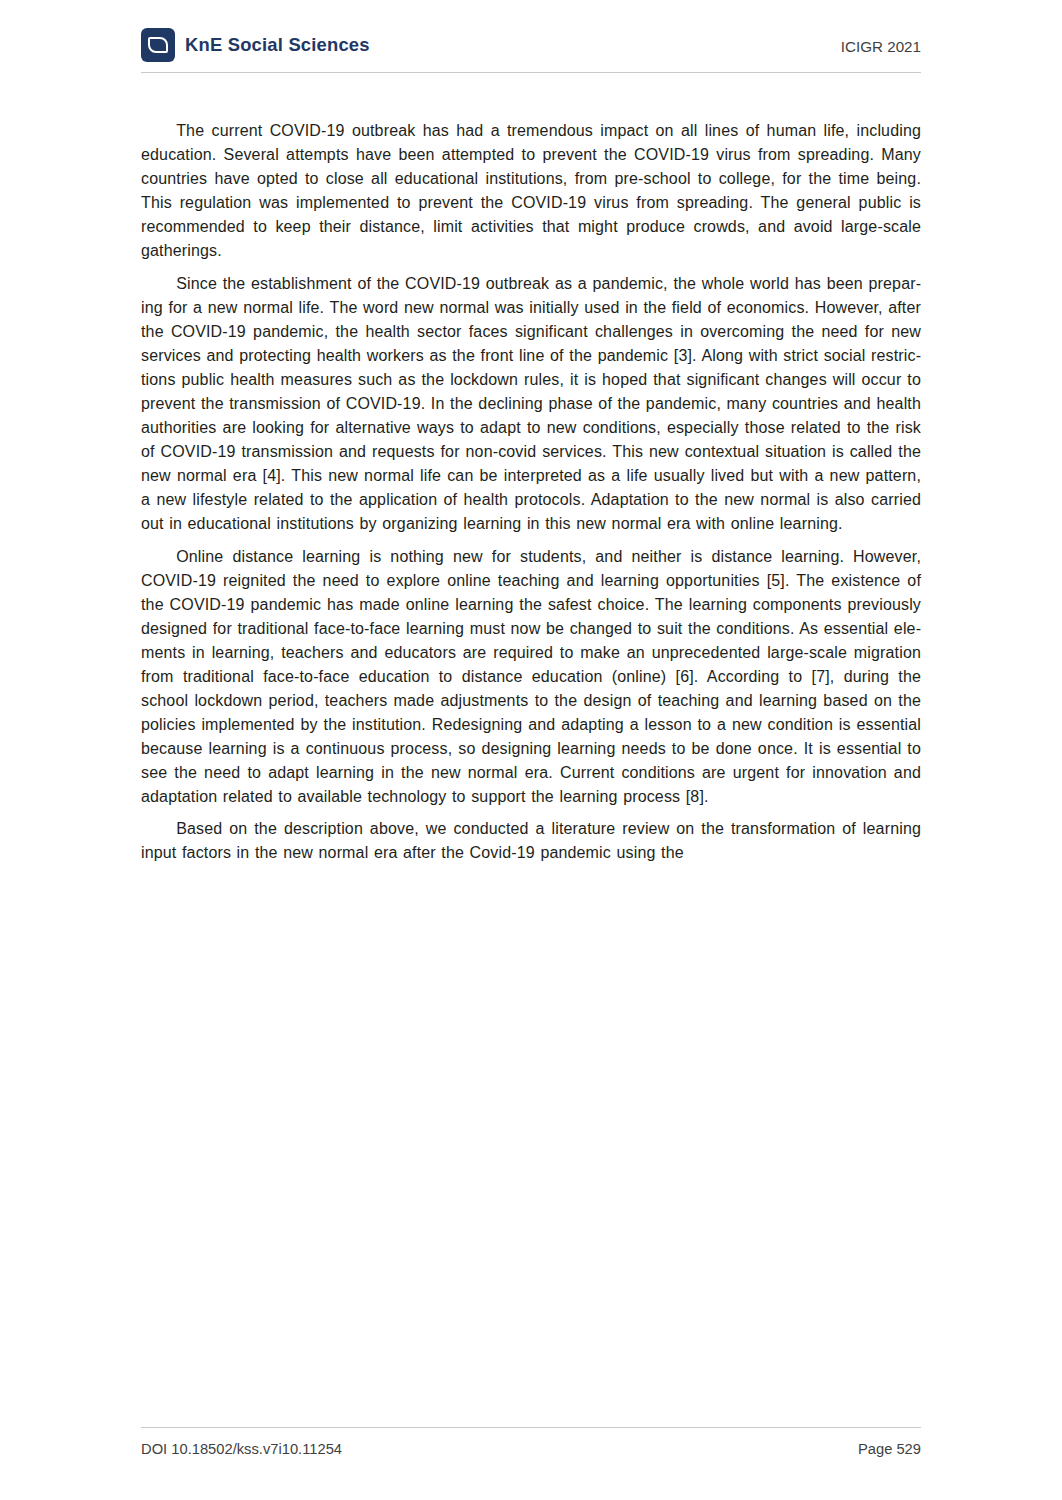KnE Social Sciences
ICIGR 2021
The current COVID-19 outbreak has had a tremendous impact on all lines of human life, including education. Several attempts have been attempted to prevent the COVID-19 virus from spreading. Many countries have opted to close all educational institutions, from pre-school to college, for the time being. This regulation was implemented to prevent the COVID-19 virus from spreading. The general public is recommended to keep their distance, limit activities that might produce crowds, and avoid large-scale gatherings.
Since the establishment of the COVID-19 outbreak as a pandemic, the whole world has been preparing for a new normal life. The word new normal was initially used in the field of economics. However, after the COVID-19 pandemic, the health sector faces significant challenges in overcoming the need for new services and protecting health workers as the front line of the pandemic [3]. Along with strict social restrictions public health measures such as the lockdown rules, it is hoped that significant changes will occur to prevent the transmission of COVID-19. In the declining phase of the pandemic, many countries and health authorities are looking for alternative ways to adapt to new conditions, especially those related to the risk of COVID-19 transmission and requests for non-covid services. This new contextual situation is called the new normal era [4]. This new normal life can be interpreted as a life usually lived but with a new pattern, a new lifestyle related to the application of health protocols. Adaptation to the new normal is also carried out in educational institutions by organizing learning in this new normal era with online learning.
Online distance learning is nothing new for students, and neither is distance learning. However, COVID-19 reignited the need to explore online teaching and learning opportunities [5]. The existence of the COVID-19 pandemic has made online learning the safest choice. The learning components previously designed for traditional face-to-face learning must now be changed to suit the conditions. As essential elements in learning, teachers and educators are required to make an unprecedented large-scale migration from traditional face-to-face education to distance education (online) [6]. According to [7], during the school lockdown period, teachers made adjustments to the design of teaching and learning based on the policies implemented by the institution. Redesigning and adapting a lesson to a new condition is essential because learning is a continuous process, so designing learning needs to be done once. It is essential to see the need to adapt learning in the new normal era. Current conditions are urgent for innovation and adaptation related to available technology to support the learning process [8].
Based on the description above, we conducted a literature review on the transformation of learning input factors in the new normal era after the Covid-19 pandemic using the
DOI 10.18502/kss.v7i10.11254
Page 529